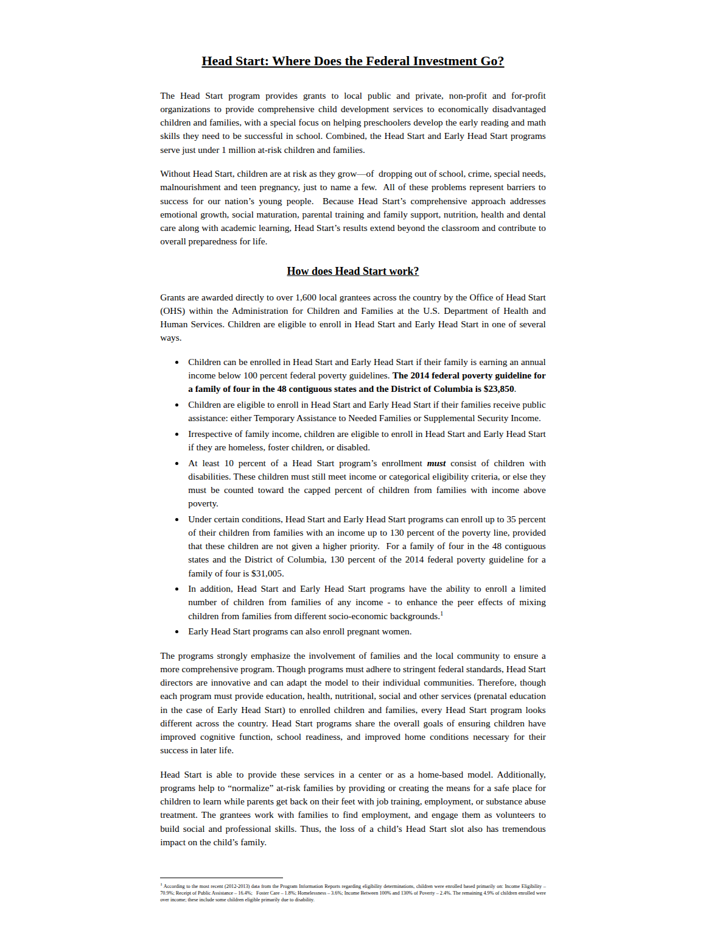Head Start: Where Does the Federal Investment Go?
The Head Start program provides grants to local public and private, non-profit and for-profit organizations to provide comprehensive child development services to economically disadvantaged children and families, with a special focus on helping preschoolers develop the early reading and math skills they need to be successful in school. Combined, the Head Start and Early Head Start programs serve just under 1 million at-risk children and families.
Without Head Start, children are at risk as they grow—of dropping out of school, crime, special needs, malnourishment and teen pregnancy, just to name a few. All of these problems represent barriers to success for our nation’s young people. Because Head Start’s comprehensive approach addresses emotional growth, social maturation, parental training and family support, nutrition, health and dental care along with academic learning, Head Start’s results extend beyond the classroom and contribute to overall preparedness for life.
How does Head Start work?
Grants are awarded directly to over 1,600 local grantees across the country by the Office of Head Start (OHS) within the Administration for Children and Families at the U.S. Department of Health and Human Services. Children are eligible to enroll in Head Start and Early Head Start in one of several ways.
Children can be enrolled in Head Start and Early Head Start if their family is earning an annual income below 100 percent federal poverty guidelines. The 2014 federal poverty guideline for a family of four in the 48 contiguous states and the District of Columbia is $23,850.
Children are eligible to enroll in Head Start and Early Head Start if their families receive public assistance: either Temporary Assistance to Needed Families or Supplemental Security Income.
Irrespective of family income, children are eligible to enroll in Head Start and Early Head Start if they are homeless, foster children, or disabled.
At least 10 percent of a Head Start program’s enrollment must consist of children with disabilities. These children must still meet income or categorical eligibility criteria, or else they must be counted toward the capped percent of children from families with income above poverty.
Under certain conditions, Head Start and Early Head Start programs can enroll up to 35 percent of their children from families with an income up to 130 percent of the poverty line, provided that these children are not given a higher priority. For a family of four in the 48 contiguous states and the District of Columbia, 130 percent of the 2014 federal poverty guideline for a family of four is $31,005.
In addition, Head Start and Early Head Start programs have the ability to enroll a limited number of children from families of any income - to enhance the peer effects of mixing children from families from different socio-economic backgrounds.1
Early Head Start programs can also enroll pregnant women.
The programs strongly emphasize the involvement of families and the local community to ensure a more comprehensive program. Though programs must adhere to stringent federal standards, Head Start directors are innovative and can adapt the model to their individual communities. Therefore, though each program must provide education, health, nutritional, social and other services (prenatal education in the case of Early Head Start) to enrolled children and families, every Head Start program looks different across the country. Head Start programs share the overall goals of ensuring children have improved cognitive function, school readiness, and improved home conditions necessary for their success in later life.
Head Start is able to provide these services in a center or as a home-based model. Additionally, programs help to “normalize” at-risk families by providing or creating the means for a safe place for children to learn while parents get back on their feet with job training, employment, or substance abuse treatment. The grantees work with families to find employment, and engage them as volunteers to build social and professional skills. Thus, the loss of a child’s Head Start slot also has tremendous impact on the child’s family.
1 According to the most recent (2012-2013) data from the Program Information Reports regarding eligibility determinations, children were enrolled based primarily on: Income Eligibility – 70.9%; Receipt of Public Assistance – 16.4%; Foster Care – 1.8%; Homelessness – 3.6%; Income Between 100% and 130% of Poverty – 2.4%. The remaining 4.9% of children enrolled were over income; these include some children eligible primarily due to disability.